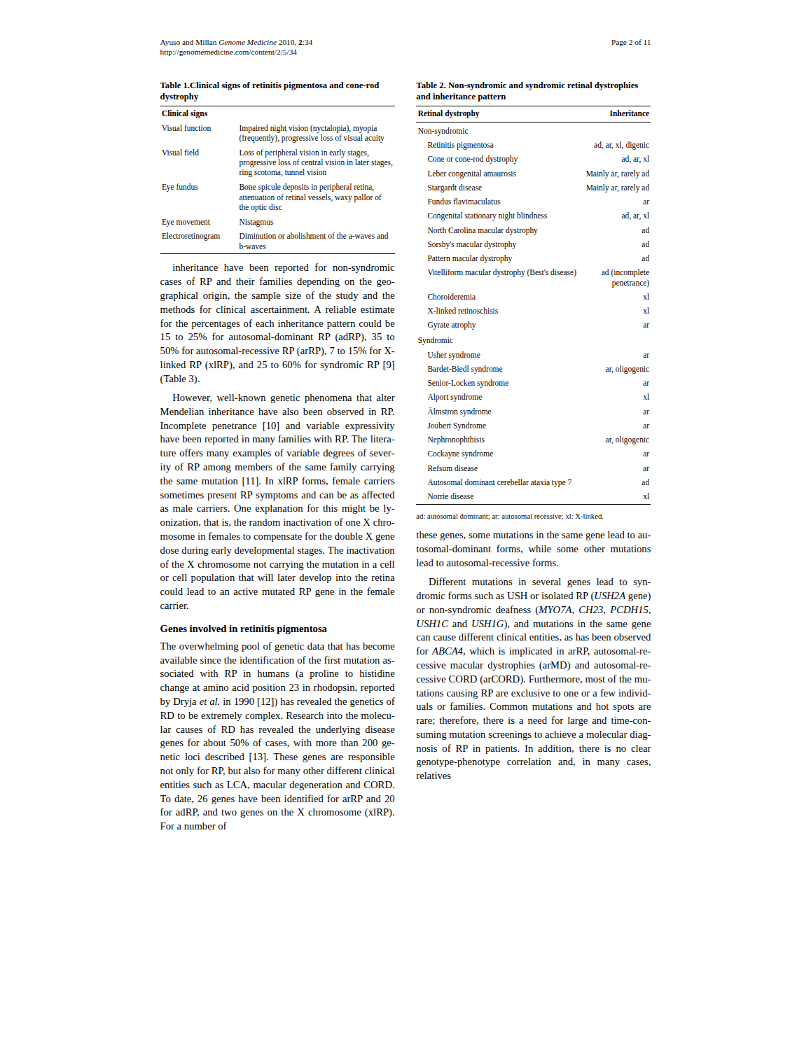Ayuso and Millan Genome Medicine 2010, 2:34
http://genomemedicine.com/content/2/5/34
Page 2 of 11
Table 1.Clinical signs of retinitis pigmentosa and cone-rod dystrophy
| Clinical signs | |
| Visual function | Impaired night vision (nyctalopia), myopia (frequently), progressive loss of visual acuity |
| Visual field | Loss of peripheral vision in early stages, progressive loss of central vision in later stages, ring scotoma, tunnel vision |
| Eye fundus | Bone spicule deposits in peripheral retina, attenuation of retinal vessels, waxy pallor of the optic disc |
| Eye movement | Nistagmus |
| Electroretinogram | Diminution or abolishment of the a-waves and b-waves |
inheritance have been reported for non-syndromic cases of RP and their families depending on the geographical origin, the sample size of the study and the methods for clinical ascertainment. A reliable estimate for the percentages of each inheritance pattern could be 15 to 25% for autosomal-dominant RP (adRP), 35 to 50% for autosomal-recessive RP (arRP), 7 to 15% for X-linked RP (xlRP), and 25 to 60% for syndromic RP [9] (Table 3).
However, well-known genetic phenomena that alter Mendelian inheritance have also been observed in RP. Incomplete penetrance [10] and variable expressivity have been reported in many families with RP. The literature offers many examples of variable degrees of severity of RP among members of the same family carrying the same mutation [11]. In xlRP forms, female carriers sometimes present RP symptoms and can be as affected as male carriers. One explanation for this might be lyonization, that is, the random inactivation of one X chromosome in females to compensate for the double X gene dose during early developmental stages. The inactivation of the X chromosome not carrying the mutation in a cell or cell population that will later develop into the retina could lead to an active mutated RP gene in the female carrier.
Genes involved in retinitis pigmentosa
The overwhelming pool of genetic data that has become available since the identification of the first mutation associated with RP in humans (a proline to histidine change at amino acid position 23 in rhodopsin, reported by Dryja et al. in 1990 [12]) has revealed the genetics of RD to be extremely complex. Research into the molecular causes of RD has revealed the underlying disease genes for about 50% of cases, with more than 200 genetic loci described [13]. These genes are responsible not only for RP, but also for many other different clinical entities such as LCA, macular degeneration and CORD. To date, 26 genes have been identified for arRP and 20 for adRP, and two genes on the X chromosome (xlRP). For a number of
Table 2. Non-syndromic and syndromic retinal dystrophies and inheritance pattern
| Retinal dystrophy | Inheritance |
| --- | --- |
| Non-syndromic | |
| Retinitis pigmentosa | ad, ar, xl, digenic |
| Cone or cone-rod dystrophy | ad, ar, xl |
| Leber congenital amaurosis | Mainly ar, rarely ad |
| Stargardt disease | Mainly ar, rarely ad |
| Fundus flavimaculatus | ar |
| Congenital stationary night blindness | ad, ar, xl |
| North Carolina macular dystrophy | ad |
| Sorsby's macular dystrophy | ad |
| Pattern macular dystrophy | ad |
| Vitelliform macular dystrophy (Best's disease) | ad (incomplete penetrance) |
| Choroideremia | xl |
| X-linked retinoschisis | xl |
| Gyrate atrophy | ar |
| Syndromic | |
| Usher syndrome | ar |
| Bardet-Biedl syndrome | ar, oligogenic |
| Senior-Locken syndrome | ar |
| Alport syndrome | xl |
| Älmstron syndrome | ar |
| Joubert Syndrome | ar |
| Nephronophthisis | ar, oligogenic |
| Cockayne syndrome | ar |
| Refsum disease | ar |
| Autosomal dominant cerebellar ataxia type 7 | ad |
| Norrie disease | xl |
ad: autosomal dominant; ar: autosomal recessive; xl: X-linked.
these genes, some mutations in the same gene lead to autosomal-dominant forms, while some other mutations lead to autosomal-recessive forms.
Different mutations in several genes lead to syndromic forms such as USH or isolated RP (USH2A gene) or non-syndromic deafness (MYO7A, CH23, PCDH15, USH1C and USH1G), and mutations in the same gene can cause different clinical entities, as has been observed for ABCA4, which is implicated in arRP, autosomal-recessive macular dystrophies (arMD) and autosomal-recessive CORD (arCORD). Furthermore, most of the mutations causing RP are exclusive to one or a few individuals or families. Common mutations and hot spots are rare; therefore, there is a need for large and time-consuming mutation screenings to achieve a molecular diagnosis of RP in patients. In addition, there is no clear genotype-phenotype correlation and, in many cases, relatives